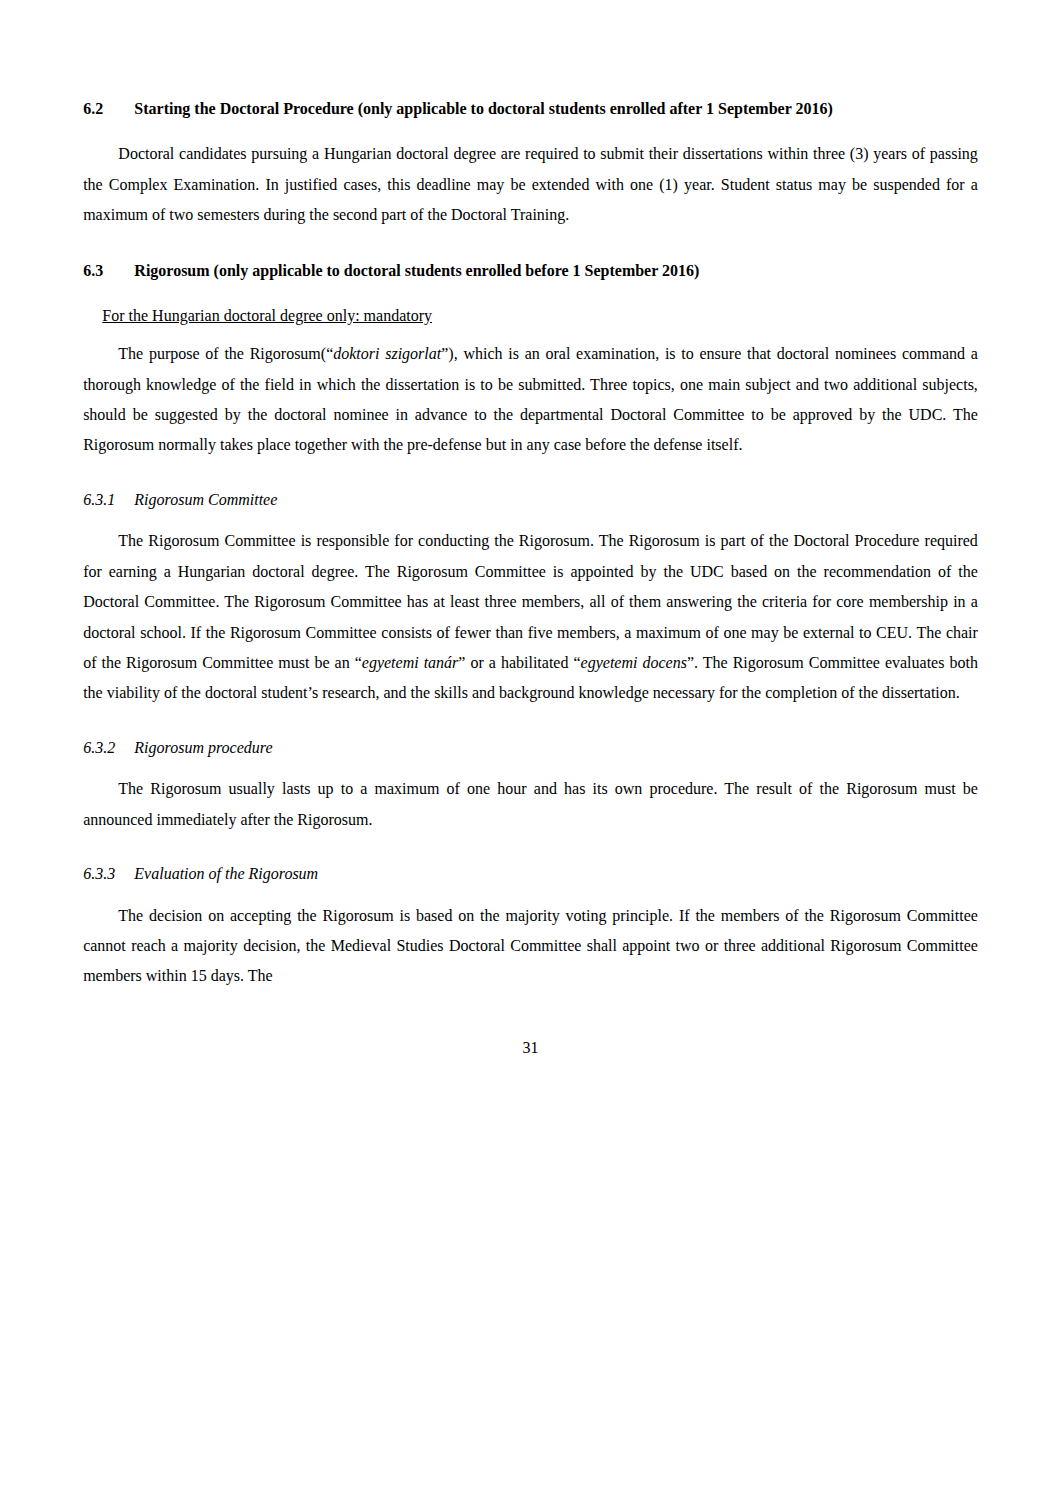6.2 Starting the Doctoral Procedure (only applicable to doctoral students enrolled after 1 September 2016)
Doctoral candidates pursuing a Hungarian doctoral degree are required to submit their dissertations within three (3) years of passing the Complex Examination. In justified cases, this deadline may be extended with one (1) year. Student status may be suspended for a maximum of two semesters during the second part of the Doctoral Training.
6.3 Rigorosum (only applicable to doctoral students enrolled before 1 September 2016)
For the Hungarian doctoral degree only: mandatory
The purpose of the Rigorosum(“doktori szigorlat”), which is an oral examination, is to ensure that doctoral nominees command a thorough knowledge of the field in which the dissertation is to be submitted. Three topics, one main subject and two additional subjects, should be suggested by the doctoral nominee in advance to the departmental Doctoral Committee to be approved by the UDC. The Rigorosum normally takes place together with the pre-defense but in any case before the defense itself.
6.3.1 Rigorosum Committee
The Rigorosum Committee is responsible for conducting the Rigorosum. The Rigorosum is part of the Doctoral Procedure required for earning a Hungarian doctoral degree. The Rigorosum Committee is appointed by the UDC based on the recommendation of the Doctoral Committee. The Rigorosum Committee has at least three members, all of them answering the criteria for core membership in a doctoral school. If the Rigorosum Committee consists of fewer than five members, a maximum of one may be external to CEU. The chair of the Rigorosum Committee must be an “egyetemi tanár” or a habilitated “egyetemi docens”. The Rigorosum Committee evaluates both the viability of the doctoral student’s research, and the skills and background knowledge necessary for the completion of the dissertation.
6.3.2 Rigorosum procedure
The Rigorosum usually lasts up to a maximum of one hour and has its own procedure. The result of the Rigorosum must be announced immediately after the Rigorosum.
6.3.3 Evaluation of the Rigorosum
The decision on accepting the Rigorosum is based on the majority voting principle. If the members of the Rigorosum Committee cannot reach a majority decision, the Medieval Studies Doctoral Committee shall appoint two or three additional Rigorosum Committee members within 15 days. The
31